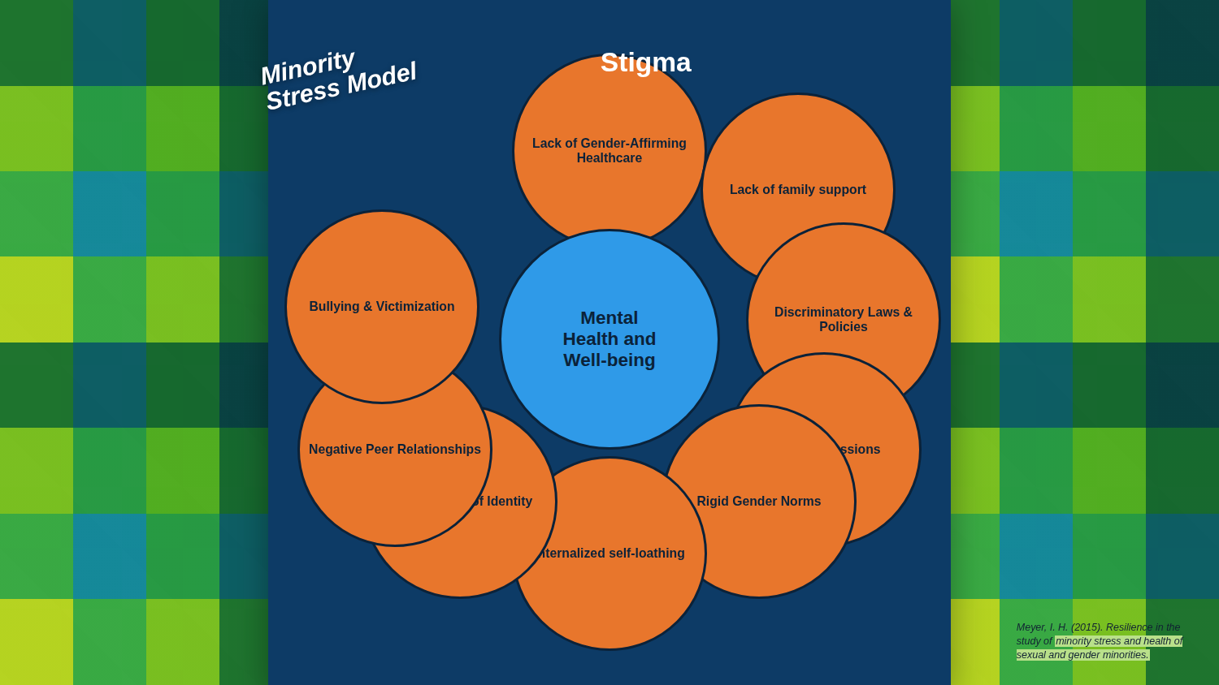Minority
Stress Model
Stigma
Mental
Health and
Well-being
Lack of Gender-Affirming Healthcare
Lack of family support
Discriminatory Laws & Policies
Micro aggressions
Rigid Gender Norms
Internalized self-loathing
Concealment of Identity
Negative Peer Relationships
Bullying & Victimization
Meyer, I. H. (2015). Resilience in the study of minority stress and health of sexual and gender minorities.